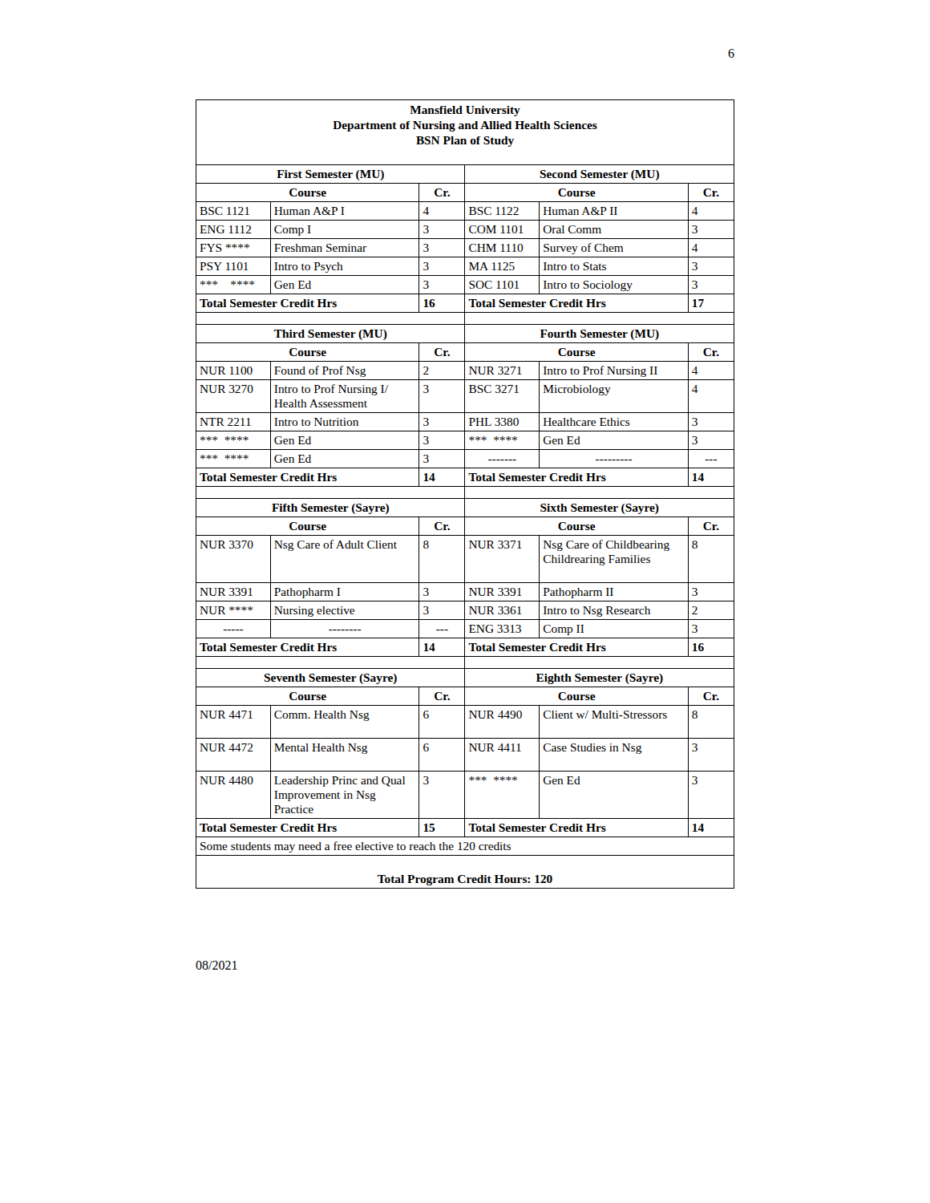6
| Mansfield University Department of Nursing and Allied Health Sciences BSN Plan of Study |
| First Semester (MU) | Second Semester (MU) |
| Course | Cr. | Course | Cr. |
| BSC 1121 | Human A&P I | 4 | BSC 1122 | Human A&P II | 4 |
| ENG 1112 | Comp I | 3 | COM 1101 | Oral Comm | 3 |
| FYS **** | Freshman Seminar | 3 | CHM 1110 | Survey of Chem | 4 |
| PSY 1101 | Intro to Psych | 3 | MA 1125 | Intro to Stats | 3 |
| *** **** | Gen Ed | 3 | SOC 1101 | Intro to Sociology | 3 |
| Total Semester Credit Hrs | 16 | Total Semester Credit Hrs | 17 |
| Third Semester (MU) | Fourth Semester (MU) |
| Course | Cr. | Course | Cr. |
| NUR 1100 | Found of Prof Nsg | 2 | NUR 3271 | Intro to Prof Nursing II | 4 |
| NUR 3270 | Intro to Prof Nursing I/ Health Assessment | 3 | BSC 3271 | Microbiology | 4 |
| NTR 2211 | Intro to Nutrition | 3 | PHL 3380 | Healthcare Ethics | 3 |
| *** **** | Gen Ed | 3 | *** **** | Gen Ed | 3 |
| *** **** | Gen Ed | 3 | ------- | --------- | --- |
| Total Semester Credit Hrs | 14 | Total Semester Credit Hrs | 14 |
| Fifth Semester (Sayre) | Sixth Semester (Sayre) |
| Course | Cr. | Course | Cr. |
| NUR 3370 | Nsg Care of Adult Client | 8 | NUR 3371 | Nsg Care of Childbearing Childrearing Families | 8 |
| NUR 3391 | Pathopharm I | 3 | NUR 3391 | Pathopharm II | 3 |
| NUR **** | Nursing elective | 3 | NUR 3361 | Intro to Nsg Research | 2 |
| ----- | -------- | --- | ENG 3313 | Comp II | 3 |
| Total Semester Credit Hrs | 14 | Total Semester Credit Hrs | 16 |
| Seventh Semester (Sayre) | Eighth Semester (Sayre) |
| Course | Cr. | Course | Cr. |
| NUR 4471 | Comm. Health Nsg | 6 | NUR 4490 | Client w/ Multi-Stressors | 8 |
| NUR 4472 | Mental Health Nsg | 6 | NUR 4411 | Case Studies in Nsg | 3 |
| NUR 4480 | Leadership Princ and Qual Improvement in Nsg Practice | 3 | *** **** | Gen Ed | 3 |
| Total Semester Credit Hrs | 15 | Total Semester Credit Hrs | 14 |
| Some students may need a free elective to reach the 120 credits |
| Total Program Credit Hours: 120 |
08/2021